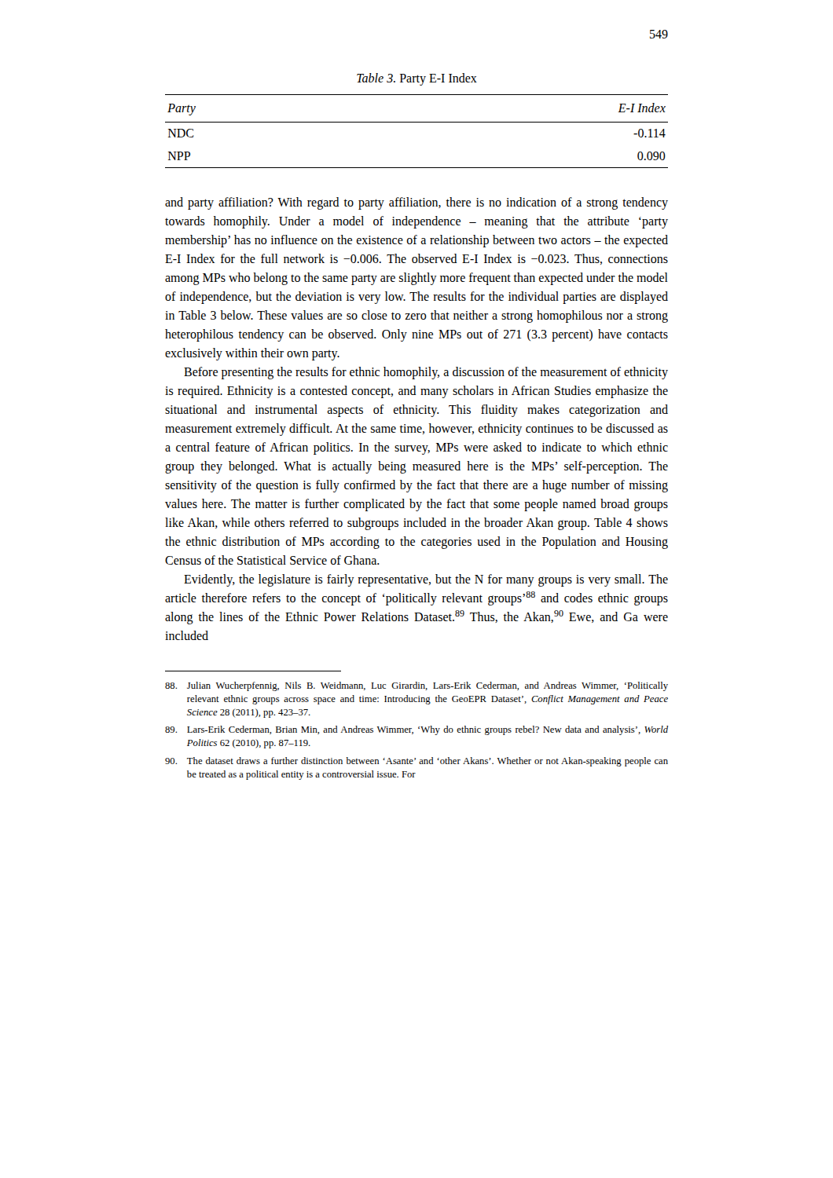549
Table 3. Party E-I Index
| Party | E-I Index |
| --- | --- |
| NDC | -0.114 |
| NPP | 0.090 |
and party affiliation? With regard to party affiliation, there is no indication of a strong tendency towards homophily. Under a model of independence – meaning that the attribute ‘party membership’ has no influence on the existence of a relationship between two actors – the expected E-I Index for the full network is −0.006. The observed E-I Index is −0.023. Thus, connections among MPs who belong to the same party are slightly more frequent than expected under the model of independence, but the deviation is very low. The results for the individual parties are displayed in Table 3 below. These values are so close to zero that neither a strong homophilous nor a strong heterophilous tendency can be observed. Only nine MPs out of 271 (3.3 percent) have contacts exclusively within their own party.
Before presenting the results for ethnic homophily, a discussion of the measurement of ethnicity is required. Ethnicity is a contested concept, and many scholars in African Studies emphasize the situational and instrumental aspects of ethnicity. This fluidity makes categorization and measurement extremely difficult. At the same time, however, ethnicity continues to be discussed as a central feature of African politics. In the survey, MPs were asked to indicate to which ethnic group they belonged. What is actually being measured here is the MPs’ self-perception. The sensitivity of the question is fully confirmed by the fact that there are a huge number of missing values here. The matter is further complicated by the fact that some people named broad groups like Akan, while others referred to subgroups included in the broader Akan group. Table 4 shows the ethnic distribution of MPs according to the categories used in the Population and Housing Census of the Statistical Service of Ghana.
Evidently, the legislature is fairly representative, but the N for many groups is very small. The article therefore refers to the concept of ‘politically relevant groups’88 and codes ethnic groups along the lines of the Ethnic Power Relations Dataset.89 Thus, the Akan,90 Ewe, and Ga were included
88. Julian Wucherpfennig, Nils B. Weidmann, Luc Girardin, Lars-Erik Cederman, and Andreas Wimmer, ‘Politically relevant ethnic groups across space and time: Introducing the GeoEPR Dataset’, Conflict Management and Peace Science 28 (2011), pp. 423–37.
89. Lars-Erik Cederman, Brian Min, and Andreas Wimmer, ‘Why do ethnic groups rebel? New data and analysis’, World Politics 62 (2010), pp. 87–119.
90. The dataset draws a further distinction between ‘Asante’ and ‘other Akans’. Whether or not Akan-speaking people can be treated as a political entity is a controversial issue. For